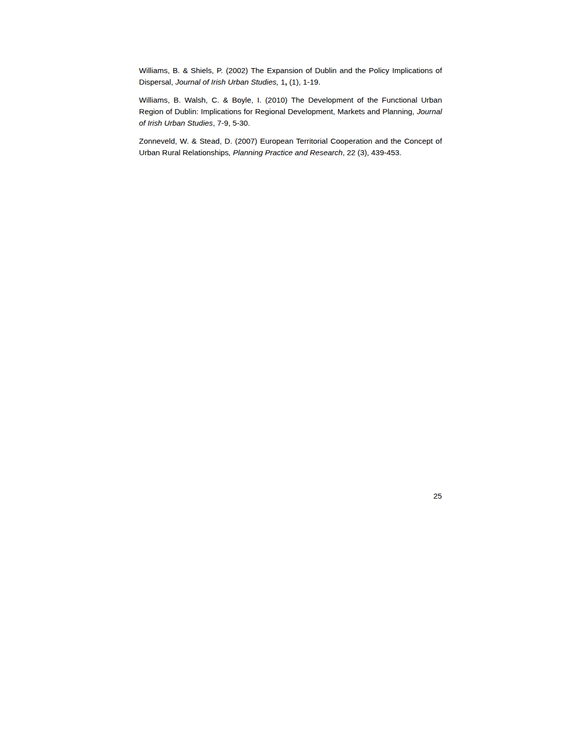Williams, B. & Shiels, P. (2002) The Expansion of Dublin and the Policy Implications of Dispersal, Journal of Irish Urban Studies, 1, (1), 1-19.
Williams, B. Walsh, C. & Boyle, I. (2010) The Development of the Functional Urban Region of Dublin: Implications for Regional Development, Markets and Planning, Journal of Irish Urban Studies, 7-9, 5-30.
Zonneveld, W. & Stead, D. (2007) European Territorial Cooperation and the Concept of Urban Rural Relationships, Planning Practice and Research, 22 (3), 439-453.
25